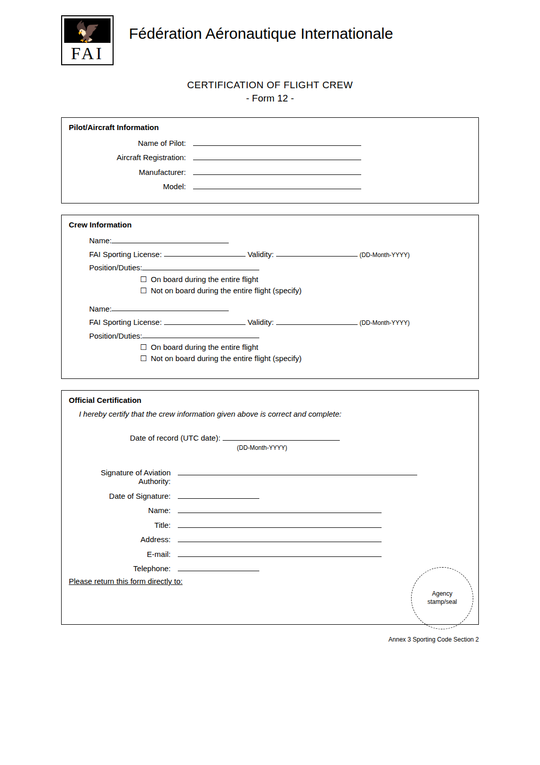🦅
FAI
Fédération Aéronautique Internationale
CERTIFICATION OF FLIGHT CREW
- Form 12 -
Pilot/Aircraft Information
Name of Pilot:
Aircraft Registration:
Manufacturer:
Model:
Crew Information
Name:
FAI Sporting License: Validity: (DD-Month-YYYY)
Position/Duties:
☐On board during the entire flight
☐Not on board during the entire flight (specify)
Name:
FAI Sporting License: Validity: (DD-Month-YYYY)
Position/Duties:
☐On board during the entire flight
☐Not on board during the entire flight (specify)
Official Certification
I hereby certify that the crew information given above is correct and complete:
Date of record (UTC date):
(DD-Month-YYYY)
Signature of Aviation Authority:
Date of Signature:
Name:
Title:
Address:
E-mail:
Telephone:
Please return this form directly to:
Agency
stamp/seal
Annex 3 Sporting Code Section 2